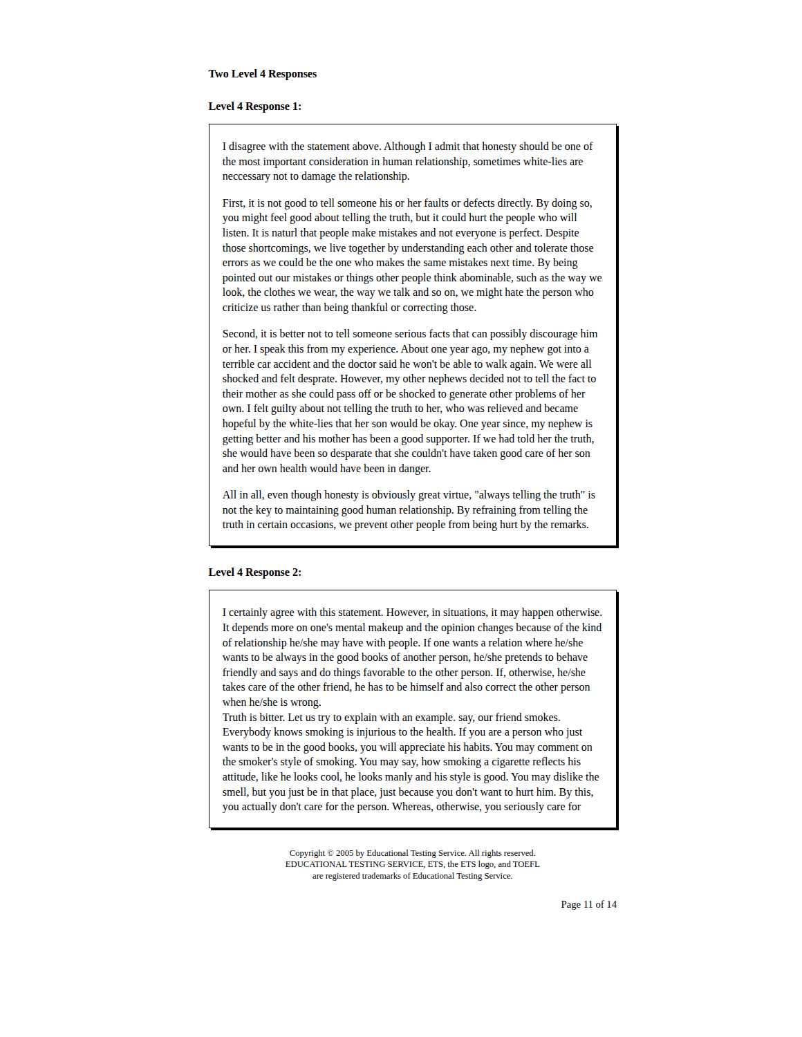Two Level 4 Responses
Level 4 Response 1:
I disagree with the statement above. Although I admit that honesty should be one of the most important consideration in human relationship, sometimes white-lies are neccessary not to damage the relationship.
First, it is not good to tell someone his or her faults or defects directly. By doing so, you might feel good about telling the truth, but it could hurt the people who will listen. It is naturl that people make mistakes and not everyone is perfect. Despite those shortcomings, we live together by understanding each other and tolerate those errors as we could be the one who makes the same mistakes next time. By being pointed out our mistakes or things other people think abominable, such as the way we look, the clothes we wear, the way we talk and so on, we might hate the person who criticize us rather than being thankful or correcting those.
Second, it is better not to tell someone serious facts that can possibly discourage him or her. I speak this from my experience. About one year ago, my nephew got into a terrible car accident and the doctor said he won't be able to walk again. We were all shocked and felt desprate. However, my other nephews decided not to tell the fact to their mother as she could pass off or be shocked to generate other problems of her own. I felt guilty about not telling the truth to her, who was relieved and became hopeful by the white-lies that her son would be okay. One year since, my nephew is getting better and his mother has been a good supporter. If we had told her the truth, she would have been so desparate that she couldn't have taken good care of her son and her own health would have been in danger.
All in all, even though honesty is obviously great virtue, "always telling the truth" is not the key to maintaining good human relationship. By refraining from telling the truth in certain occasions, we prevent other people from being hurt by the remarks.
Level 4 Response 2:
I certainly agree with this statement. However, in situations, it may happen otherwise. It depends more on one's mental makeup and the opinion changes because of the kind of relationship he/she may have with people. If one wants a relation where he/she wants to be always in the good books of another person, he/she pretends to behave friendly and says and do things favorable to the other person. If, otherwise, he/she takes care of the other friend, he has to be himself and also correct the other person when he/she is wrong.
Truth is bitter. Let us try to explain with an example. say, our friend smokes. Everybody knows smoking is injurious to the health. If you are a person who just wants to be in the good books, you will appreciate his habits. You may comment on the smoker's style of smoking. You may say, how smoking a cigarette reflects his attitude, like he looks cool, he looks manly and his style is good. You may dislike the smell, but you just be in that place, just because you don't want to hurt him. By this, you actually don't care for the person. Whereas, otherwise, you seriously care for
Copyright © 2005 by Educational Testing Service. All rights reserved.
EDUCATIONAL TESTING SERVICE, ETS, the ETS logo, and TOEFL
are registered trademarks of Educational Testing Service.
Page 11 of 14